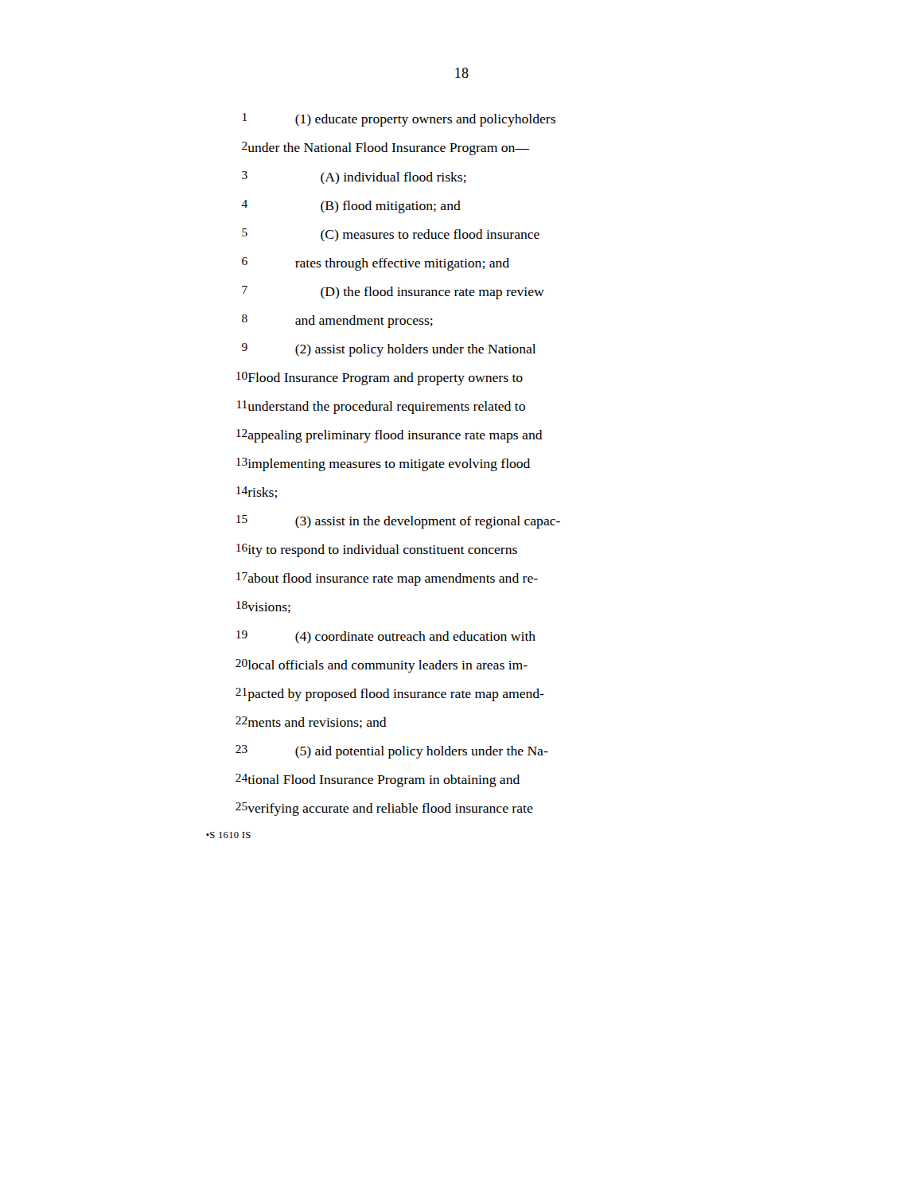18
| 1 | (1) educate property owners and policyholders |
| 2 | under the National Flood Insurance Program on— |
| 3 | (A) individual flood risks; |
| 4 | (B) flood mitigation; and |
| 5 | (C) measures to reduce flood insurance |
| 6 | rates through effective mitigation; and |
| 7 | (D) the flood insurance rate map review |
| 8 | and amendment process; |
| 9 | (2) assist policy holders under the National |
| 10 | Flood Insurance Program and property owners to |
| 11 | understand the procedural requirements related to |
| 12 | appealing preliminary flood insurance rate maps and |
| 13 | implementing measures to mitigate evolving flood |
| 14 | risks; |
| 15 | (3) assist in the development of regional capac- |
| 16 | ity to respond to individual constituent concerns |
| 17 | about flood insurance rate map amendments and re- |
| 18 | visions; |
| 19 | (4) coordinate outreach and education with |
| 20 | local officials and community leaders in areas im- |
| 21 | pacted by proposed flood insurance rate map amend- |
| 22 | ments and revisions; and |
| 23 | (5) aid potential policy holders under the Na- |
| 24 | tional Flood Insurance Program in obtaining and |
| 25 | verifying accurate and reliable flood insurance rate |
•S 1610 IS